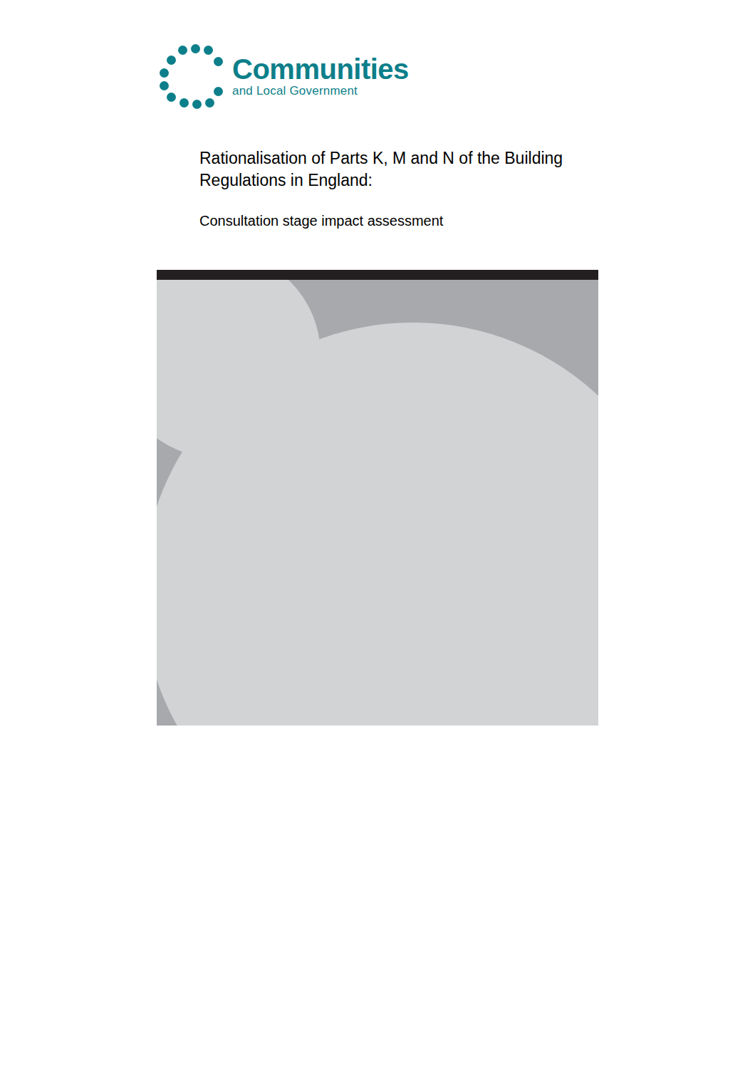Communities
and Local Government
Rationalisation of Parts K, M and N of the Building Regulations in England:
Consultation stage impact assessment